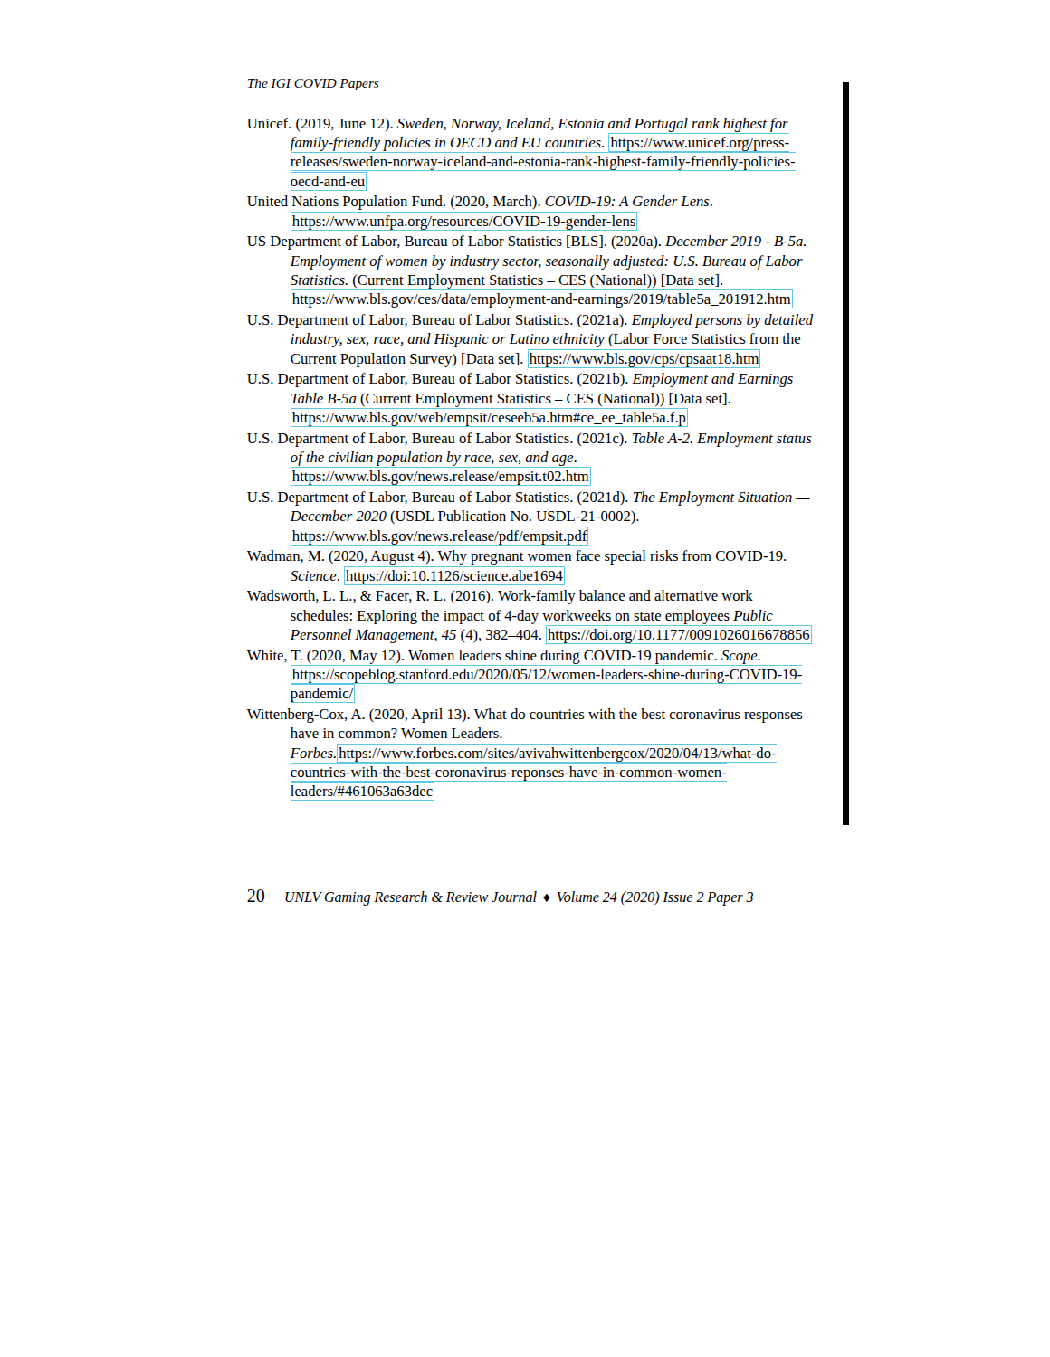The IGI COVID Papers
Unicef. (2019, June 12). Sweden, Norway, Iceland, Estonia and Portugal rank highest for family-friendly policies in OECD and EU countries. https://www.unicef.org/press-releases/sweden-norway-iceland-and-estonia-rank-highest-family-friendly-policies-oecd-and-eu
United Nations Population Fund. (2020, March). COVID-19: A Gender Lens. https://www.unfpa.org/resources/COVID-19-gender-lens
US Department of Labor, Bureau of Labor Statistics [BLS]. (2020a). December 2019 - B-5a. Employment of women by industry sector, seasonally adjusted: U.S. Bureau of Labor Statistics. (Current Employment Statistics – CES (National)) [Data set]. https://www.bls.gov/ces/data/employment-and-earnings/2019/table5a_201912.htm
U.S. Department of Labor, Bureau of Labor Statistics. (2021a). Employed persons by detailed industry, sex, race, and Hispanic or Latino ethnicity (Labor Force Statistics from the Current Population Survey) [Data set]. https://www.bls.gov/cps/cpsaat18.htm
U.S. Department of Labor, Bureau of Labor Statistics. (2021b). Employment and Earnings Table B-5a (Current Employment Statistics – CES (National)) [Data set]. https://www.bls.gov/web/empsit/ceseeb5a.htm#ce_ee_table5a.f.p
U.S. Department of Labor, Bureau of Labor Statistics. (2021c). Table A-2. Employment status of the civilian population by race, sex, and age. https://www.bls.gov/news.release/empsit.t02.htm
U.S. Department of Labor, Bureau of Labor Statistics. (2021d). The Employment Situation — December 2020 (USDL Publication No. USDL-21-0002). https://www.bls.gov/news.release/pdf/empsit.pdf
Wadman, M. (2020, August 4). Why pregnant women face special risks from COVID-19. Science. https://doi:10.1126/science.abe1694
Wadsworth, L. L., & Facer, R. L. (2016). Work-family balance and alternative work schedules: Exploring the impact of 4-day workweeks on state employees Public Personnel Management, 45 (4), 382–404. https://doi.org/10.1177/0091026016678856
White, T. (2020, May 12). Women leaders shine during COVID-19 pandemic. Scope. https://scopeblog.stanford.edu/2020/05/12/women-leaders-shine-during-COVID-19-pandemic/
Wittenberg-Cox, A. (2020, April 13). What do countries with the best coronavirus responses have in common? Women Leaders. Forbes. https://www.forbes.com/sites/avivahwittenbergcox/2020/04/13/what-do-countries-with-the-best-coronavirus-reponses-have-in-common-women-leaders/#461063a63dec
20 UNLV Gaming Research & Review Journal ♦ Volume 24 (2020) Issue 2 Paper 3